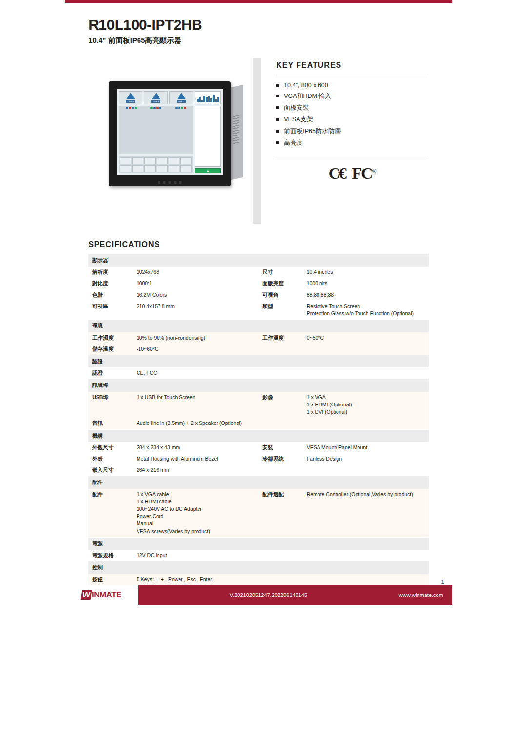R10L100-IPT2HB
10.4" 前面板IP65高亮顯示器
LINE A
LINE B
LINE C
▲
KEY FEATURES
10.4", 800 x 600
VGA和HDMI輸入
面板安裝
VESA支架
前面板IP65防水防塵
高亮度
C€ FC®
SPECIFICATIONS
| 顯示器 |
| 解析度 | 1024x768 | 尺寸 | 10.4 inches |
| 對比度 | 1000:1 | 面版亮度 | 1000 nits |
| 色階 | 16.2M Colors | 可視角 | 88,88,88,88 |
| 可視區 | 210.4x157.8 mm | 類型 | Resistive Touch Screen Protection Glass w/o Touch Function (Optional) |
| 環境 |
| 工作濕度 | 10% to 90% (non-condensing) | 工作溫度 | 0~50°C |
| 儲存溫度 | -10~60°C | | |
| 認證 |
| 認證 | CE, FCC |
| 訊號埠 |
| USB埠 | 1 x USB for Touch Screen | 影像 | 1 x VGA 1 x HDMI (Optional) 1 x DVI (Optional) |
| 音訊 | Audio line in (3.5mm) + 2 x Speaker (Optional) |
| 機構 |
| 外觀尺寸 | 284 x 234 x 43 mm | 安裝 | VESA Mount/ Panel Mount |
| 外殼 | Metal Housing with Aluminum Bezel | 冷卻系統 | Fanless Design |
| 嵌入尺寸 | 264 x 216 mm | | |
| 配件 |
| 配件 | 1 x VGA cable 1 x HDMI cable 100~240V AC to DC Adapter Power Cord Manual VESA screws(Varies by product) | 配件選配 | Remote Controller (Optional,Varies by product) |
| 電源 |
| 電源規格 | 12V DC input |
| 控制 |
| 按鈕 | 5 Keys: - , + , Power , Esc , Enter |
WINMATE
V.202102051247.202206140145
www.winmate.com
1